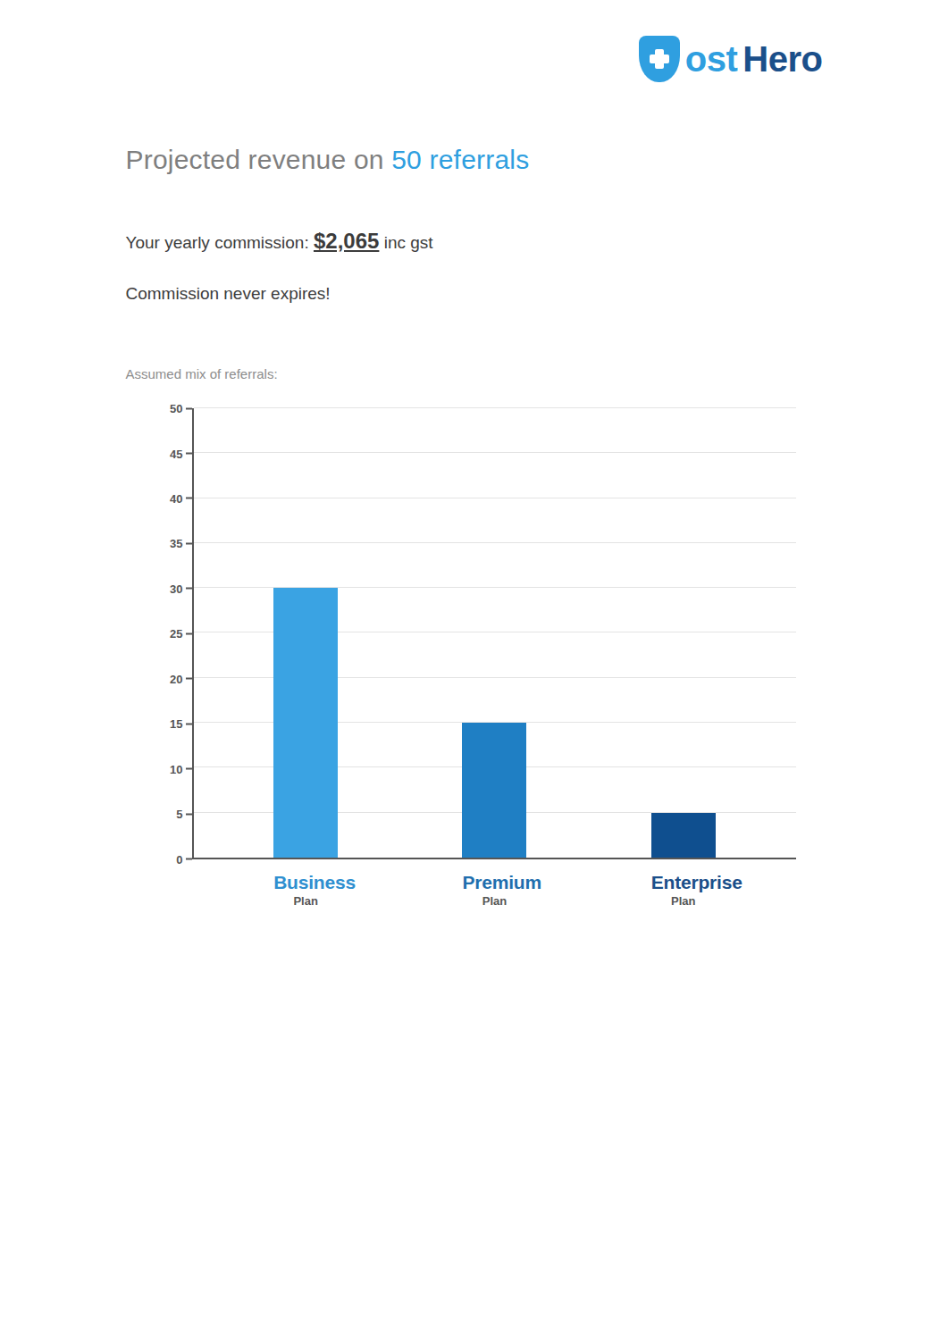ost Hero
Projected revenue on 50 referrals
Your yearly commission: $2,065 inc gst
Commission never expires!
Assumed mix of referrals:
50 45 40 35 30 25 20 15 10 5 0
Business Plan
Premium Plan
Enterprise Plan